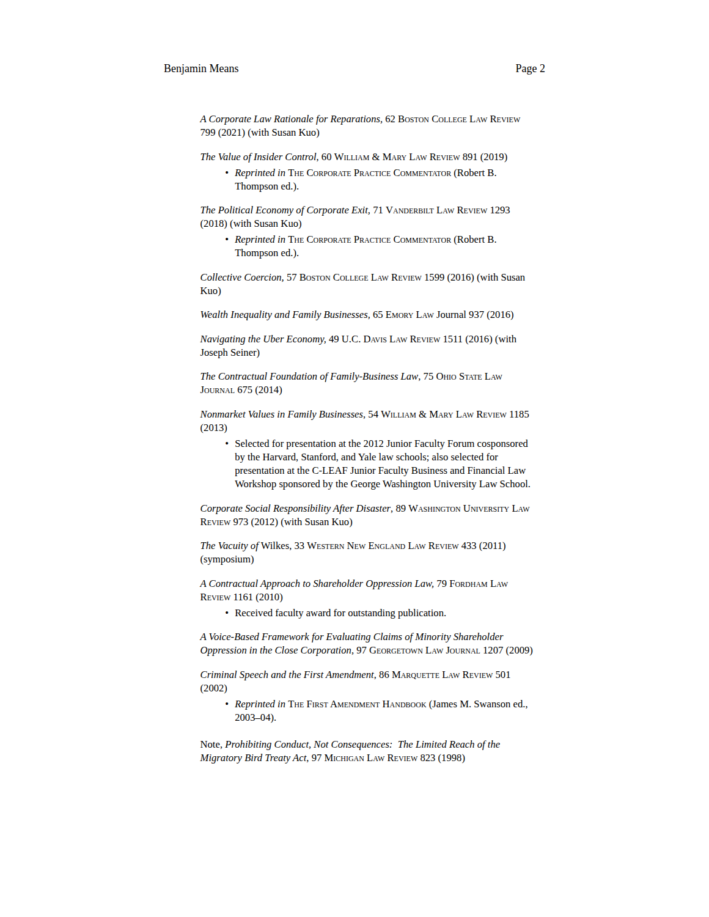Benjamin Means
Page 2
A Corporate Law Rationale for Reparations, 62 Boston College Law Review 799 (2021) (with Susan Kuo)
The Value of Insider Control, 60 William & Mary Law Review 891 (2019)
Reprinted in The Corporate Practice Commentator (Robert B. Thompson ed.).
The Political Economy of Corporate Exit, 71 Vanderbilt Law Review 1293 (2018) (with Susan Kuo)
Reprinted in The Corporate Practice Commentator (Robert B. Thompson ed.).
Collective Coercion, 57 Boston College Law Review 1599 (2016) (with Susan Kuo)
Wealth Inequality and Family Businesses, 65 Emory Law Journal 937 (2016)
Navigating the Uber Economy, 49 U.C. Davis Law Review 1511 (2016) (with Joseph Seiner)
The Contractual Foundation of Family-Business Law, 75 Ohio State Law Journal 675 (2014)
Nonmarket Values in Family Businesses, 54 William & Mary Law Review 1185 (2013)
Selected for presentation at the 2012 Junior Faculty Forum cosponsored by the Harvard, Stanford, and Yale law schools; also selected for presentation at the C-LEAF Junior Faculty Business and Financial Law Workshop sponsored by the George Washington University Law School.
Corporate Social Responsibility After Disaster, 89 Washington University Law Review 973 (2012) (with Susan Kuo)
The Vacuity of Wilkes, 33 Western New England Law Review 433 (2011) (symposium)
A Contractual Approach to Shareholder Oppression Law, 79 Fordham Law Review 1161 (2010)
Received faculty award for outstanding publication.
A Voice-Based Framework for Evaluating Claims of Minority Shareholder Oppression in the Close Corporation, 97 Georgetown Law Journal 1207 (2009)
Criminal Speech and the First Amendment, 86 Marquette Law Review 501 (2002)
Reprinted in The First Amendment Handbook (James M. Swanson ed., 2003–04).
Note, Prohibiting Conduct, Not Consequences: The Limited Reach of the Migratory Bird Treaty Act, 97 Michigan Law Review 823 (1998)